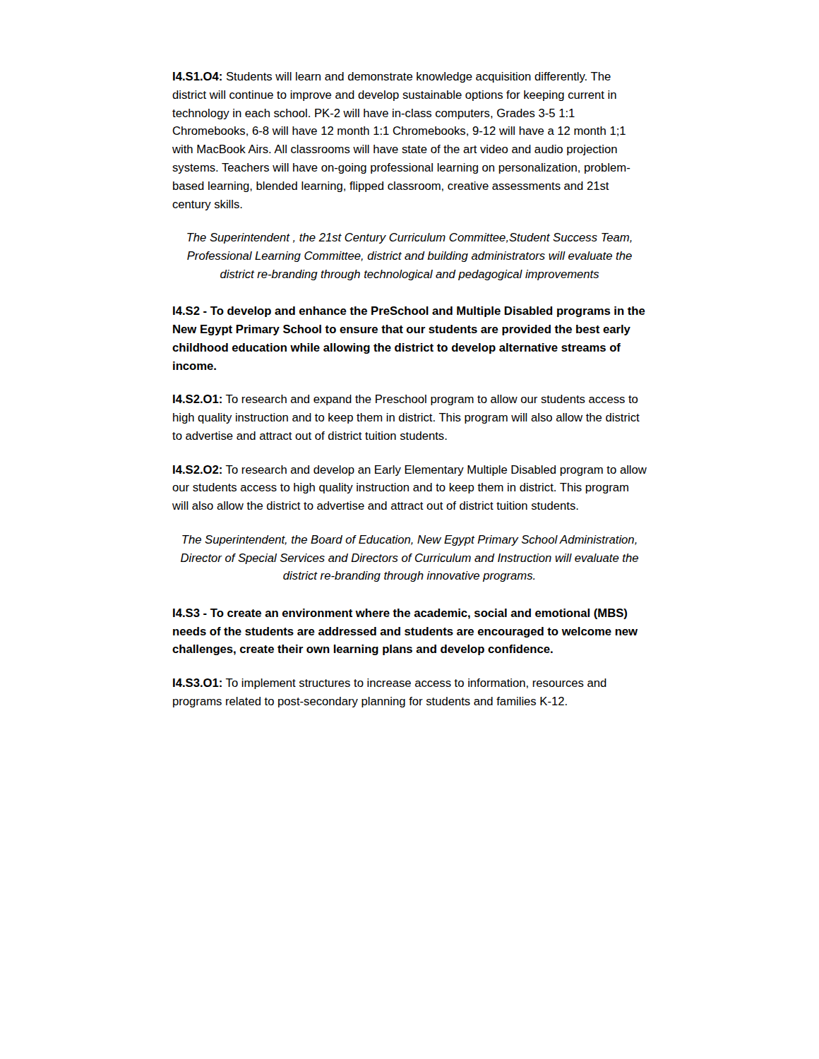I4.S1.O4: Students will learn and demonstrate knowledge acquisition differently. The district will continue to improve and develop sustainable options for keeping current in technology in each school. PK-2 will have in-class computers, Grades 3-5 1:1 Chromebooks, 6-8 will have 12 month 1:1 Chromebooks, 9-12 will have a 12 month 1;1 with MacBook Airs. All classrooms will have state of the art video and audio projection systems. Teachers will have on-going professional learning on personalization, problem-based learning, blended learning, flipped classroom, creative assessments and 21st century skills.
The Superintendent , the 21st Century Curriculum Committee,Student Success Team, Professional Learning Committee, district and building administrators will evaluate the district re-branding through technological and pedagogical improvements
I4.S2 - To develop and enhance the PreSchool and Multiple Disabled programs in the New Egypt Primary School to ensure that our students are provided the best early childhood education while allowing the district to develop alternative streams of income.
I4.S2.O1: To research and expand the Preschool program to allow our students access to high quality instruction and to keep them in district. This program will also allow the district to advertise and attract out of district tuition students.
I4.S2.O2: To research and develop an Early Elementary Multiple Disabled program to allow our students access to high quality instruction and to keep them in district. This program will also allow the district to advertise and attract out of district tuition students.
The Superintendent, the Board of Education, New Egypt Primary School Administration, Director of Special Services and Directors of Curriculum and Instruction will evaluate the district re-branding through innovative programs.
I4.S3 - To create an environment where the academic, social and emotional (MBS) needs of the students are addressed and students are encouraged to welcome new challenges, create their own learning plans and develop confidence.
I4.S3.O1: To implement structures to increase access to information, resources and programs related to post-secondary planning for students and families K-12.